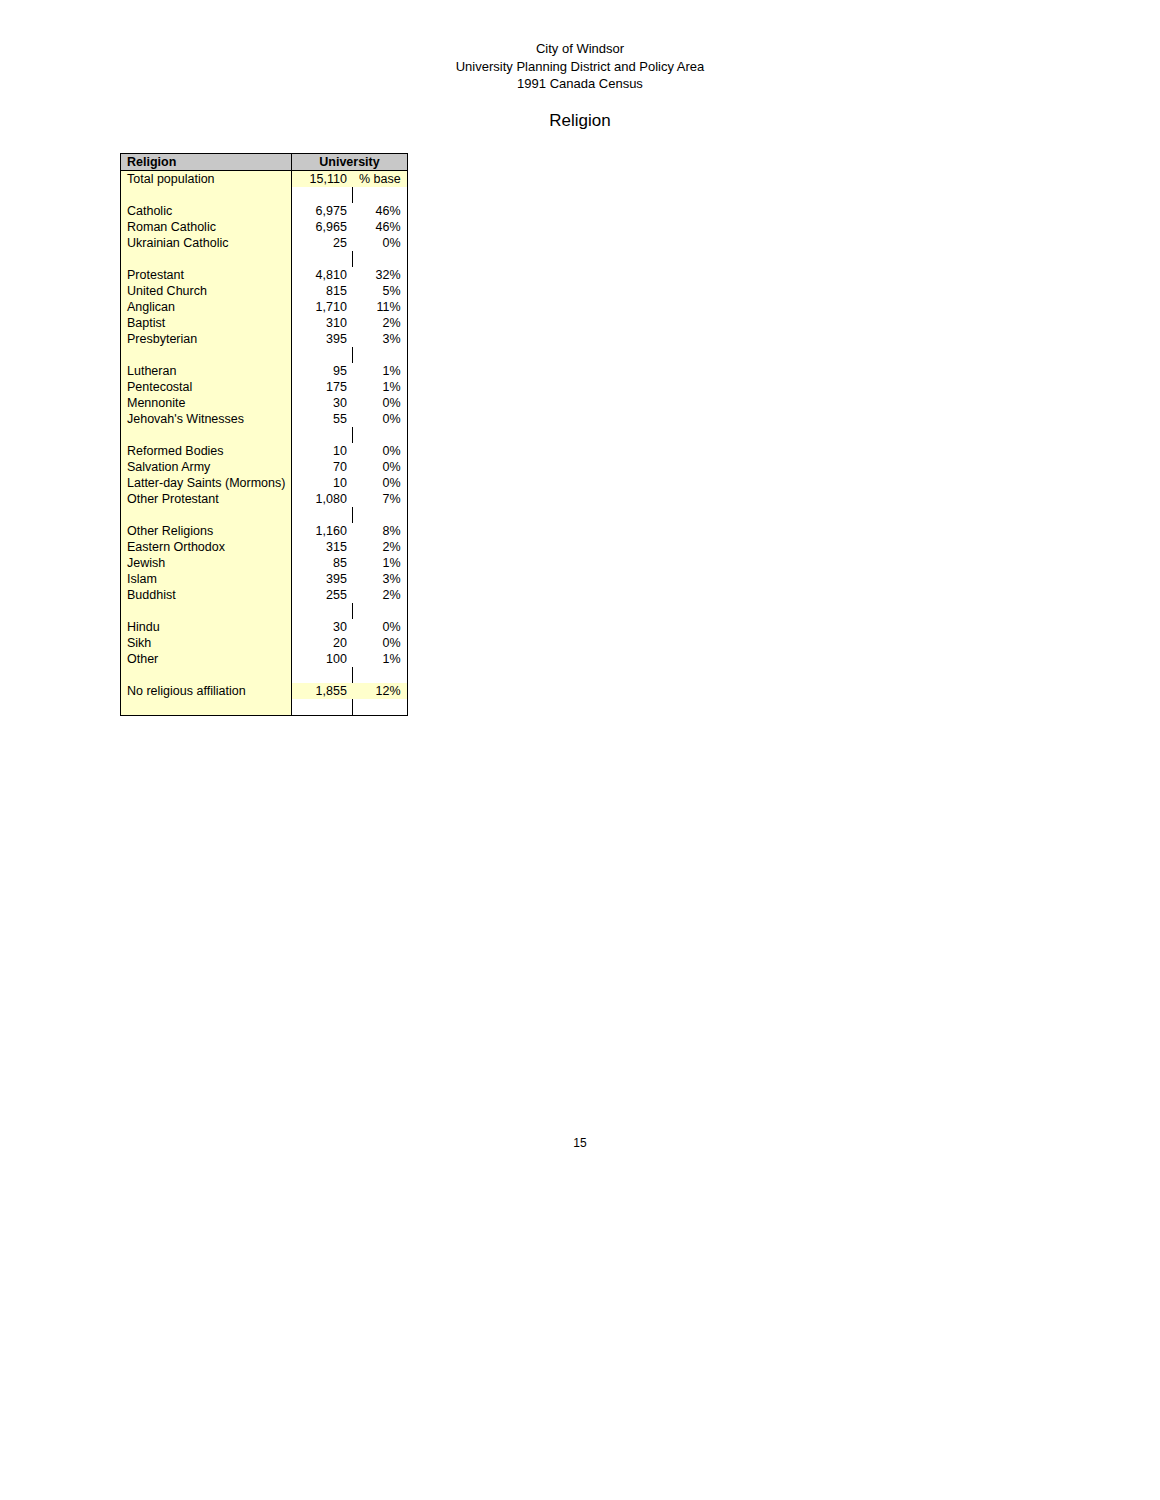City of Windsor
University Planning District and Policy Area
1991 Canada Census
Religion
| Religion | University |
| --- | --- |
| Total population | 15,110 | % base |
| Catholic | 6,975 | 46% |
| Roman Catholic | 6,965 | 46% |
| Ukrainian Catholic | 25 | 0% |
| Protestant | 4,810 | 32% |
| United Church | 815 | 5% |
| Anglican | 1,710 | 11% |
| Baptist | 310 | 2% |
| Presbyterian | 395 | 3% |
| Lutheran | 95 | 1% |
| Pentecostal | 175 | 1% |
| Mennonite | 30 | 0% |
| Jehovah's Witnesses | 55 | 0% |
| Reformed Bodies | 10 | 0% |
| Salvation Army | 70 | 0% |
| Latter-day Saints (Mormons) | 10 | 0% |
| Other Protestant | 1,080 | 7% |
| Other Religions | 1,160 | 8% |
| Eastern Orthodox | 315 | 2% |
| Jewish | 85 | 1% |
| Islam | 395 | 3% |
| Buddhist | 255 | 2% |
| Hindu | 30 | 0% |
| Sikh | 20 | 0% |
| Other | 100 | 1% |
| No religious affiliation | 1,855 | 12% |
15